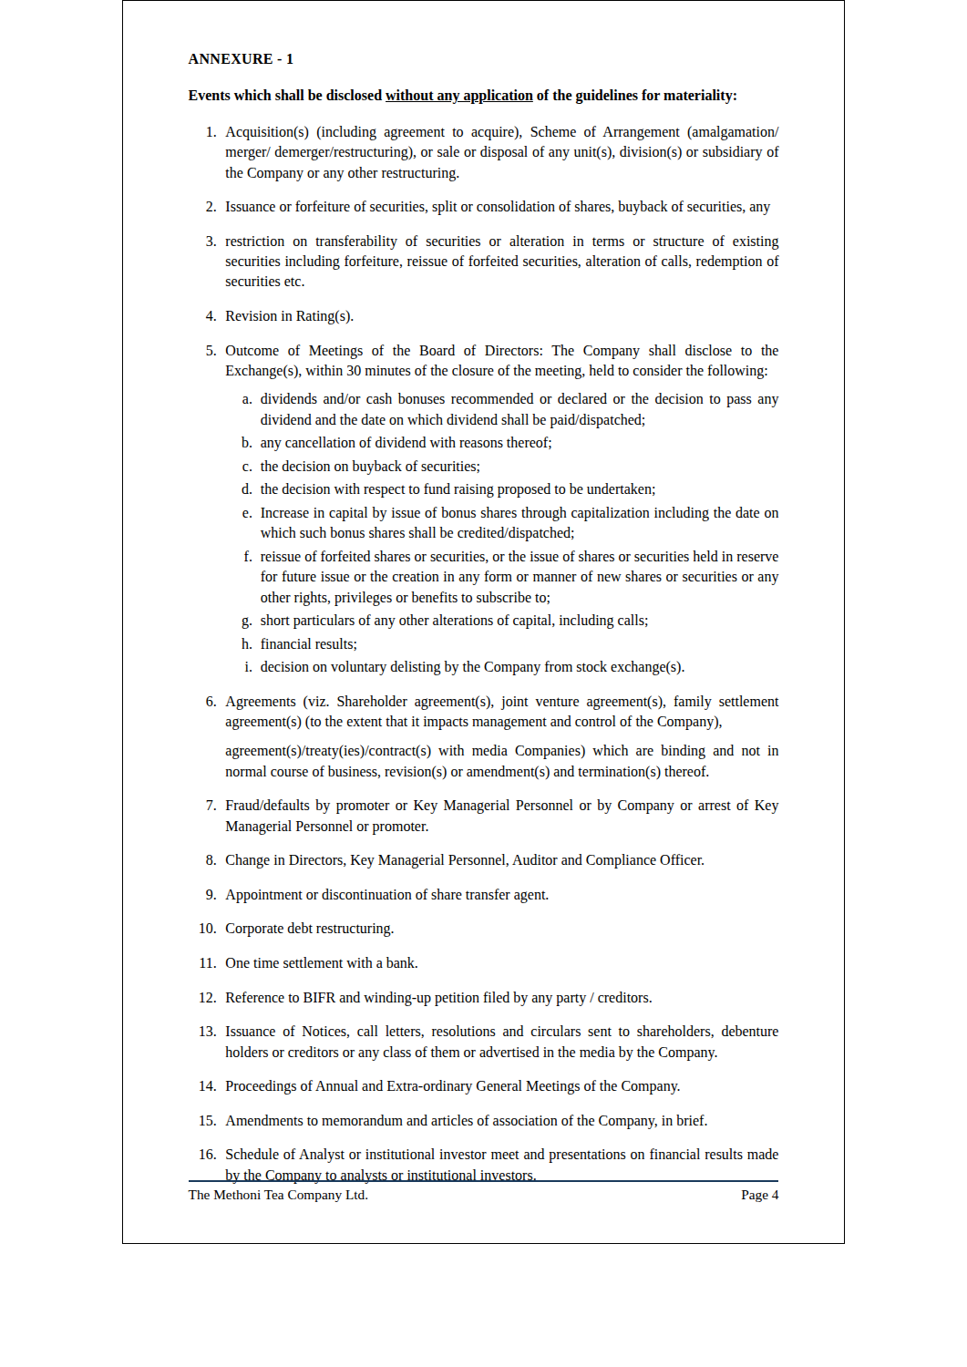ANNEXURE - 1
Events which shall be disclosed without any application of the guidelines for materiality:
Acquisition(s) (including agreement to acquire), Scheme of Arrangement (amalgamation/ merger/ demerger/restructuring), or sale or disposal of any unit(s), division(s) or subsidiary of the Company or any other restructuring.
Issuance or forfeiture of securities, split or consolidation of shares, buyback of securities, any
restriction on transferability of securities or alteration in terms or structure of existing securities including forfeiture, reissue of forfeited securities, alteration of calls, redemption of securities etc.
Revision in Rating(s).
Outcome of Meetings of the Board of Directors: The Company shall disclose to the Exchange(s), within 30 minutes of the closure of the meeting, held to consider the following:
dividends and/or cash bonuses recommended or declared or the decision to pass any dividend and the date on which dividend shall be paid/dispatched;
any cancellation of dividend with reasons thereof;
the decision on buyback of securities;
the decision with respect to fund raising proposed to be undertaken;
Increase in capital by issue of bonus shares through capitalization including the date on which such bonus shares shall be credited/dispatched;
reissue of forfeited shares or securities, or the issue of shares or securities held in reserve for future issue or the creation in any form or manner of new shares or securities or any other rights, privileges or benefits to subscribe to;
short particulars of any other alterations of capital, including calls;
financial results;
decision on voluntary delisting by the Company from stock exchange(s).
Agreements (viz. Shareholder agreement(s), joint venture agreement(s), family settlement agreement(s) (to the extent that it impacts management and control of the Company),
agreement(s)/treaty(ies)/contract(s) with media Companies) which are binding and not in normal course of business, revision(s) or amendment(s) and termination(s) thereof.
Fraud/defaults by promoter or Key Managerial Personnel or by Company or arrest of Key Managerial Personnel or promoter.
Change in Directors, Key Managerial Personnel, Auditor and Compliance Officer.
Appointment or discontinuation of share transfer agent.
Corporate debt restructuring.
One time settlement with a bank.
Reference to BIFR and winding‑up petition filed by any party / creditors.
Issuance of Notices, call letters, resolutions and circulars sent to shareholders, debenture holders or creditors or any class of them or advertised in the media by the Company.
Proceedings of Annual and Extra-ordinary General Meetings of the Company.
Amendments to memorandum and articles of association of the Company, in brief.
Schedule of Analyst or institutional investor meet and presentations on financial results made by the Company to analysts or institutional investors.
The Methoni Tea Company Ltd. Page 4